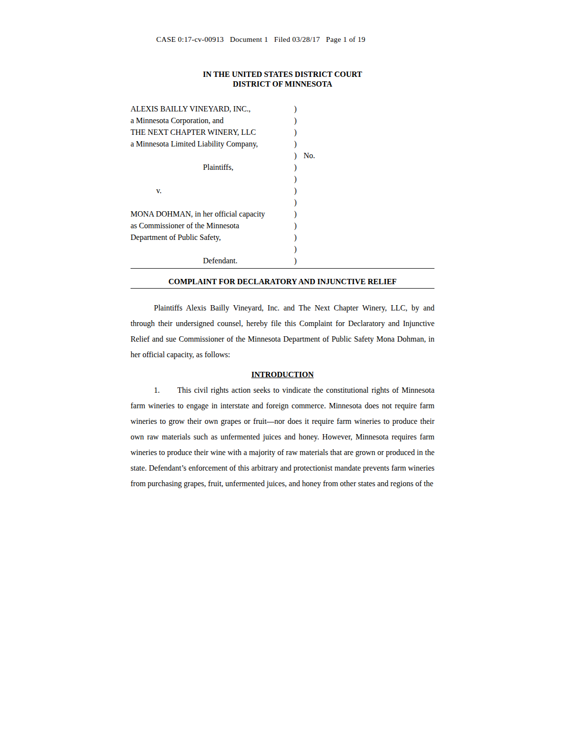CASE 0:17-cv-00913 Document 1 Filed 03/28/17 Page 1 of 19
IN THE UNITED STATES DISTRICT COURT
DISTRICT OF MINNESOTA
| ALEXIS BAILLY VINEYARD, INC., | ) | |
| a Minnesota Corporation, and | ) | |
| THE NEXT CHAPTER WINERY, LLC | ) | |
| a Minnesota Limited Liability Company, | ) | |
| | ) | No. |
| Plaintiffs, | ) | |
| | ) | |
| v. | ) | |
| | ) | |
| MONA DOHMAN, in her official capacity | ) | |
| as Commissioner of the Minnesota | ) | |
| Department of Public Safety, | ) | |
| | ) | |
| Defendant. | ) | |
COMPLAINT FOR DECLARATORY AND INJUNCTIVE RELIEF
Plaintiffs Alexis Bailly Vineyard, Inc. and The Next Chapter Winery, LLC, by and through their undersigned counsel, hereby file this Complaint for Declaratory and Injunctive Relief and sue Commissioner of the Minnesota Department of Public Safety Mona Dohman, in her official capacity, as follows:
INTRODUCTION
1. This civil rights action seeks to vindicate the constitutional rights of Minnesota farm wineries to engage in interstate and foreign commerce. Minnesota does not require farm wineries to grow their own grapes or fruit—nor does it require farm wineries to produce their own raw materials such as unfermented juices and honey. However, Minnesota requires farm wineries to produce their wine with a majority of raw materials that are grown or produced in the state. Defendant’s enforcement of this arbitrary and protectionist mandate prevents farm wineries from purchasing grapes, fruit, unfermented juices, and honey from other states and regions of the